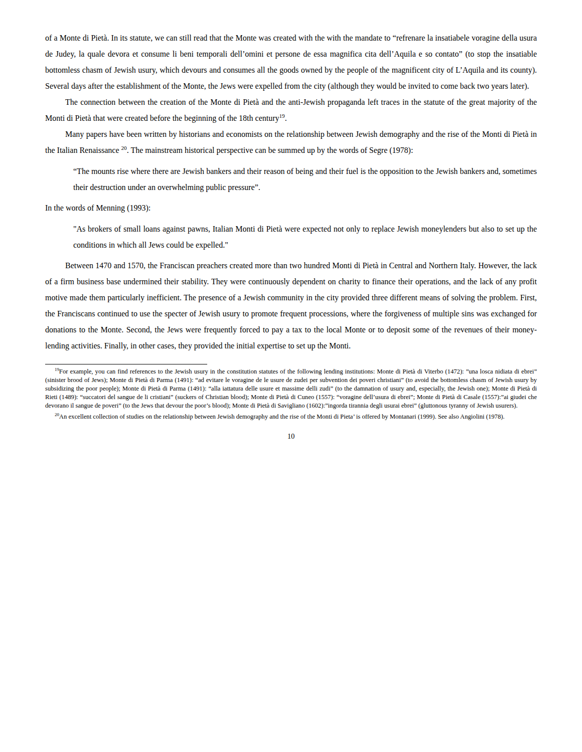of a Monte di Pietà. In its statute, we can still read that the Monte was created with the with the mandate to “refrenare la insatiabele voragine della usura de Judey, la quale devora et consume li beni temporali dell’omini et persone de essa magnifica cita dell’Aquila e so contato” (to stop the insatiable bottomless chasm of Jewish usury, which devours and consumes all the goods owned by the people of the magnificent city of L’Aquila and its county). Several days after the establishment of the Monte, the Jews were expelled from the city (although they would be invited to come back two years later).
The connection between the creation of the Monte di Pietà and the anti-Jewish propaganda left traces in the statute of the great majority of the Monti di Pietà that were created before the beginning of the 18th century19.
Many papers have been written by historians and economists on the relationship between Jewish demography and the rise of the Monti di Pietà in the Italian Renaissance 20. The mainstream historical perspective can be summed up by the words of Segre (1978):
“The mounts rise where there are Jewish bankers and their reason of being and their fuel is the opposition to the Jewish bankers and, sometimes their destruction under an overwhelming public pressure”.
In the words of Menning (1993):
"As brokers of small loans against pawns, Italian Monti di Pietà were expected not only to replace Jewish moneylenders but also to set up the conditions in which all Jews could be expelled."
Between 1470 and 1570, the Franciscan preachers created more than two hundred Monti di Pietà in Central and Northern Italy. However, the lack of a firm business base undermined their stability. They were continuously dependent on charity to finance their operations, and the lack of any profit motive made them particularly inefficient. The presence of a Jewish community in the city provided three different means of solving the problem. First, the Franciscans continued to use the specter of Jewish usury to promote frequent processions, where the forgiveness of multiple sins was exchanged for donations to the Monte. Second, the Jews were frequently forced to pay a tax to the local Monte or to deposit some of the revenues of their money-lending activities. Finally, in other cases, they provided the initial expertise to set up the Monti.
19For example, you can find references to the Jewish usury in the constitution statutes of the following lending institutions: Monte di Pietà di Viterbo (1472): ”una losca nidiata di ebrei” (sinister brood of Jews); Monte di Pietà di Parma (1491): “ad evitare le voragine de le usure de zudei per subvention dei poveri christiani” (to avoid the bottomless chasm of Jewish usury by subsidizing the poor people); Monte di Pietà di Parma (1491): “alla iattatura delle usure et massime delli zudi” (to the damnation of usury and, especially, the Jewish one); Monte di Pietà di Rieti (1489): “succatori del sangue de li cristiani” (suckers of Christian blood); Monte di Pietà di Cuneo (1557): “voragine dell’usura di ebrei”; Monte di Pietà di Casale (1557):”ai giudei che devorano il sangue de poveri” (to the Jews that devour the poor’s blood); Monte di Pietà di Savigliano (1602):”ingorda tirannia degli usurai ebrei” (gluttonous tyranny of Jewish usurers).
20An excellent collection of studies on the relationship between Jewish demography and the rise of the Monti di Pieta’ is offered by Montanari (1999). See also Angiolini (1978).
10